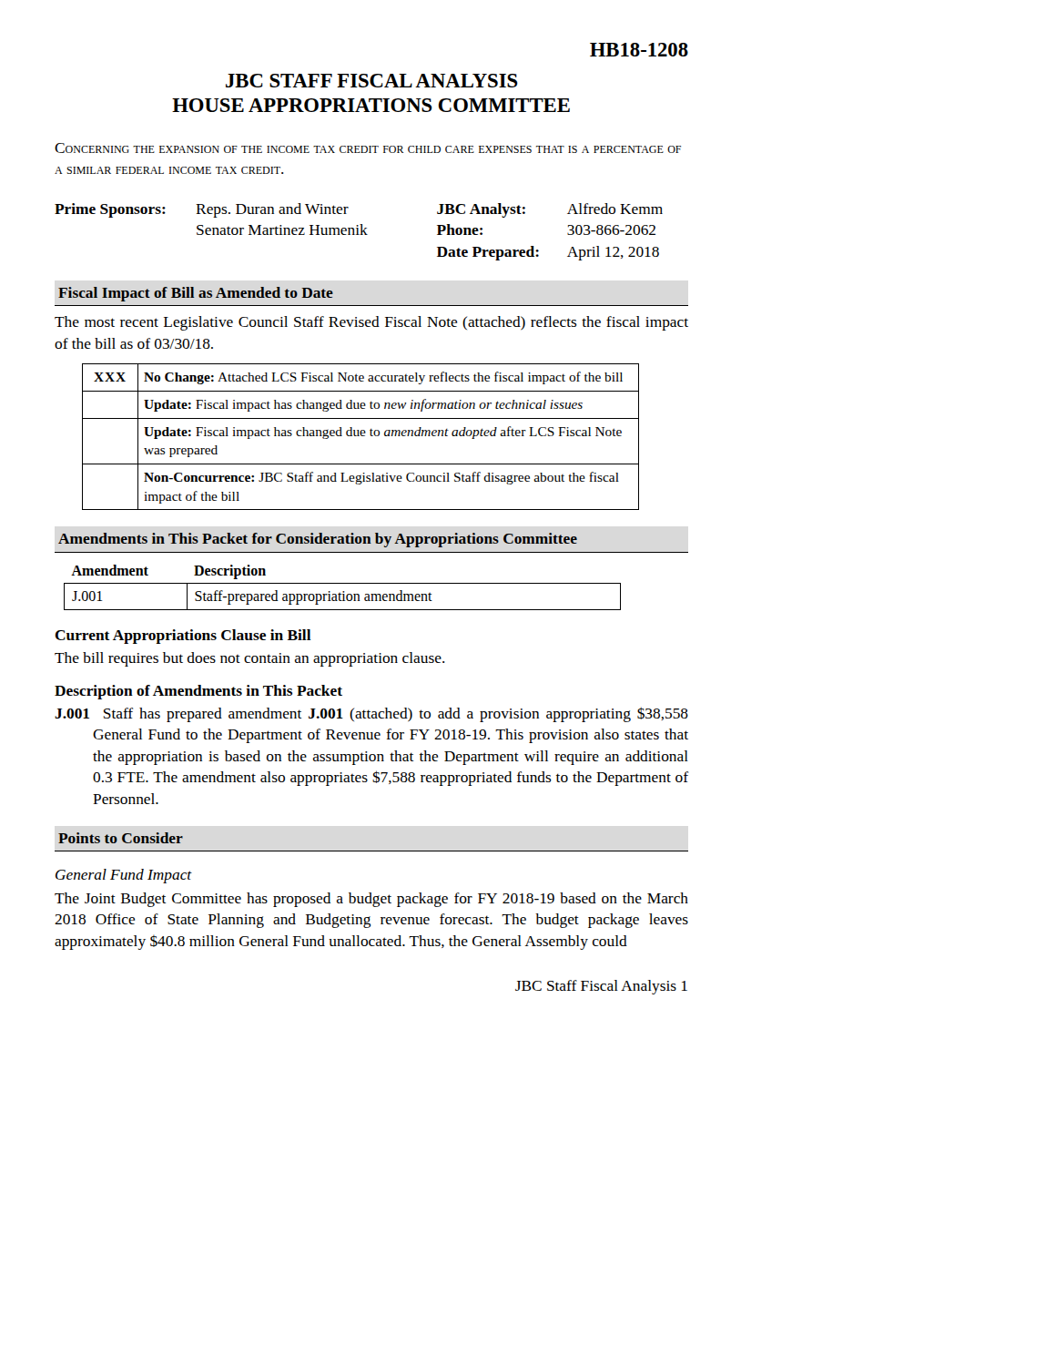HB18-1208
JBC STAFF FISCAL ANALYSIS
HOUSE APPROPRIATIONS COMMITTEE
Concerning the expansion of the income tax credit for child care expenses that is a percentage of a similar federal income tax credit.
| Prime Sponsors: | Reps. Duran and Winter | JBC Analyst: | Alfredo Kemm |
| | Senator Martinez Humenik | Phone: | 303-866-2062 |
| | | Date Prepared: | April 12, 2018 |
Fiscal Impact of Bill as Amended to Date
The most recent Legislative Council Staff Revised Fiscal Note (attached) reflects the fiscal impact of the bill as of 03/30/18.
| XXX | No Change: Attached LCS Fiscal Note accurately reflects the fiscal impact of the bill |
| | Update: Fiscal impact has changed due to new information or technical issues |
| | Update: Fiscal impact has changed due to amendment adopted after LCS Fiscal Note was prepared |
| | Non-Concurrence: JBC Staff and Legislative Council Staff disagree about the fiscal impact of the bill |
Amendments in This Packet for Consideration by Appropriations Committee
| Amendment | Description |
| --- | --- |
| J.001 | Staff-prepared appropriation amendment |
Current Appropriations Clause in Bill
The bill requires but does not contain an appropriation clause.
Description of Amendments in This Packet
J.001 Staff has prepared amendment J.001 (attached) to add a provision appropriating $38,558 General Fund to the Department of Revenue for FY 2018-19. This provision also states that the appropriation is based on the assumption that the Department will require an additional 0.3 FTE. The amendment also appropriates $7,588 reappropriated funds to the Department of Personnel.
Points to Consider
General Fund Impact
The Joint Budget Committee has proposed a budget package for FY 2018-19 based on the March 2018 Office of State Planning and Budgeting revenue forecast. The budget package leaves approximately $40.8 million General Fund unallocated. Thus, the General Assembly could
JBC Staff Fiscal Analysis 1